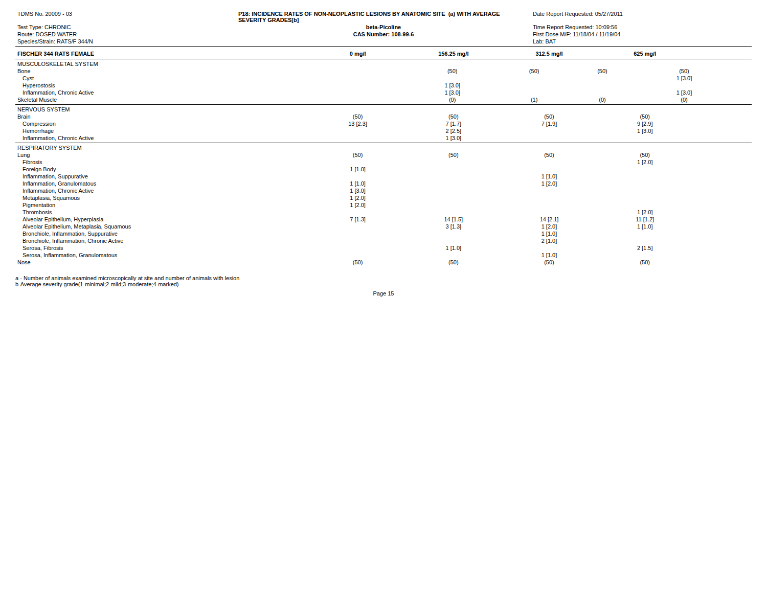| TDMS No. 20009 - 03 | P18: INCIDENCE RATES OF NON-NEOPLASTIC LESIONS BY ANATOMIC SITE (a) WITH AVERAGE SEVERITY GRADES[b] | Date Report Requested: 05/27/2011 |
| Test Type: CHRONIC | beta-Picoline | Time Report Requested: 10:09:56 |
| Route: DOSED WATER | CAS Number: 108-99-6 | First Dose M/F: 11/18/04 / 11/19/04 |
| Species/Strain: RATS/F 344/N | | Lab: BAT |
| FISCHER 344 RATS FEMALE | 0 mg/l | 156.25 mg/l | 312.5 mg/l | 625 mg/l | |
| MUSCULOSKELETAL SYSTEM |
| Bone | (50) | (50) | (50) | (50) | |
| Cyst | | | | 1 [3.0] | |
| Hyperostosis | 1 [3.0] | | | | |
| Inflammation, Chronic Active | 1 [3.0] | | | 1 [3.0] | |
| Skeletal Muscle | (0) | (1) | (0) | (0) | |
| NERVOUS SYSTEM |
| Brain | (50) | (50) | (50) | (50) | |
| Compression | 13 [2.3] | 7 [1.7] | 7 [1.9] | 9 [2.9] | |
| Hemorrhage | | 2 [2.5] | | 1 [3.0] | |
| Inflammation, Chronic Active | | 1 [3.0] | | | |
| RESPIRATORY SYSTEM |
| Lung | (50) | (50) | (50) | (50) | |
| Fibrosis | | | | 1 [2.0] | |
| Foreign Body | 1 [1.0] | | | | |
| Inflammation, Suppurative | | | 1 [1.0] | | |
| Inflammation, Granulomatous | 1 [1.0] | | 1 [2.0] | | |
| Inflammation, Chronic Active | 1 [3.0] | | | | |
| Metaplasia, Squamous | 1 [2.0] | | | | |
| Pigmentation | 1 [2.0] | | | | |
| Thrombosis | | | | 1 [2.0] | |
| Alveolar Epithelium, Hyperplasia | 7 [1.3] | 14 [1.5] | 14 [2.1] | 11 [1.2] | |
| Alveolar Epithelium, Metaplasia, Squamous | | 3 [1.3] | 1 [2.0] | 1 [1.0] | |
| Bronchiole, Inflammation, Suppurative | | | 1 [1.0] | | |
| Bronchiole, Inflammation, Chronic Active | | | 2 [1.0] | | |
| Serosa, Fibrosis | | 1 [1.0] | | 2 [1.5] | |
| Serosa, Inflammation, Granulomatous | | | 1 [1.0] | | |
| Nose | (50) | (50) | (50) | (50) | |
a - Number of animals examined microscopically at site and number of animals with lesion
b-Average severity grade(1-minimal;2-mild;3-moderate;4-marked)
Page 15